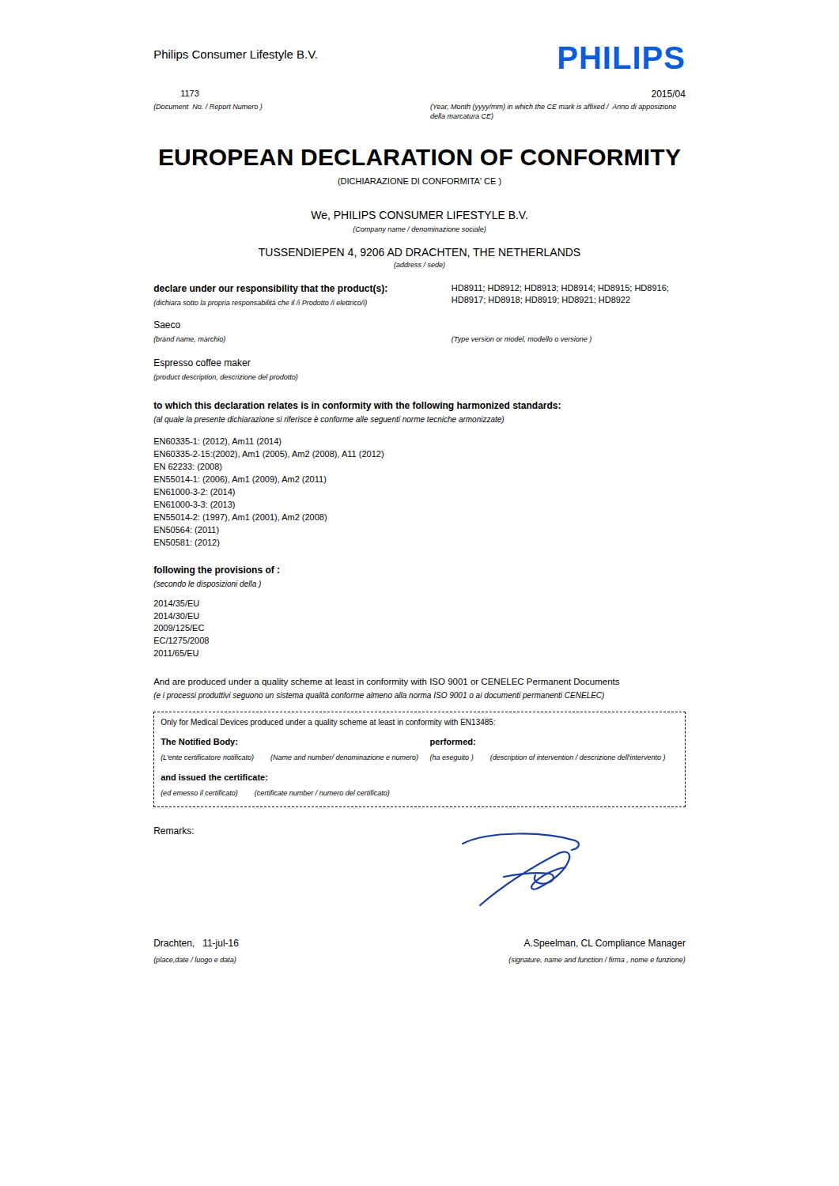Philips Consumer Lifestyle B.V.
PHILIPS
1173
2015/04
(Document No. / Report Numero )
(Year, Month (yyyy/mm) in which the CE mark is affixed / Anno di apposizione della marcatura CE)
EUROPEAN DECLARATION OF CONFORMITY
(DICHIARAZIONE DI CONFORMITA' CE )
We, PHILIPS CONSUMER LIFESTYLE B.V.
(Company name / denominazione sociale)
TUSSENDIEPEN 4, 9206 AD DRACHTEN, THE NETHERLANDS
(address / sede)
declare under our responsibility that the product(s):
(dichiara sotto la propria responsabilità che il /i Prodotto /i elettrico/i)
HD8911; HD8912; HD8913; HD8914; HD8915; HD8916; HD8917; HD8918; HD8919; HD8921; HD8922
Saeco
(brand name, marchio)
(Type version or model, modello o versione )
Espresso coffee maker
(product description, descrizione del prodotto)
to which this declaration relates is in conformity with the following harmonized standards:
(al quale la presente dichiarazione si riferisce è conforme alle seguenti norme tecniche armonizzate)
EN60335-1: (2012), Am11 (2014)
EN60335-2-15:(2002), Am1 (2005), Am2 (2008), A11 (2012)
EN 62233: (2008)
EN55014-1: (2006), Am1 (2009), Am2 (2011)
EN61000-3-2: (2014)
EN61000-3-3: (2013)
EN55014-2: (1997), Am1 (2001), Am2 (2008)
EN50564: (2011)
EN50581: (2012)
following the provisions of :
(secondo le disposizioni della )
2014/35/EU
2014/30/EU
2009/125/EC
EC/1275/2008
2011/65/EU
And are produced under a quality scheme at least in conformity with ISO 9001 or CENELEC Permanent Documents
(e i processi produttivi seguono un sistema qualità conforme almeno alla norma ISO 9001 o ai documenti permanenti CENELEC)
Only for Medical Devices produced under a quality scheme at least in conformity with EN13485:
The Notified Body:
performed:
(L'ente certificatore notificato) (Name and number/ denominazione e numero)
(ha eseguito ) (description of intervention / descrizione dell'intervento )
and issued the certificate:
(ed emesso il certificato) (certificate number / numero del certificato)
Remarks:
Drachten, 11-jul-16
(place,date / luogo e data)
A.Speelman, CL Compliance Manager
(signature, name and function / firma , nome e funzione)